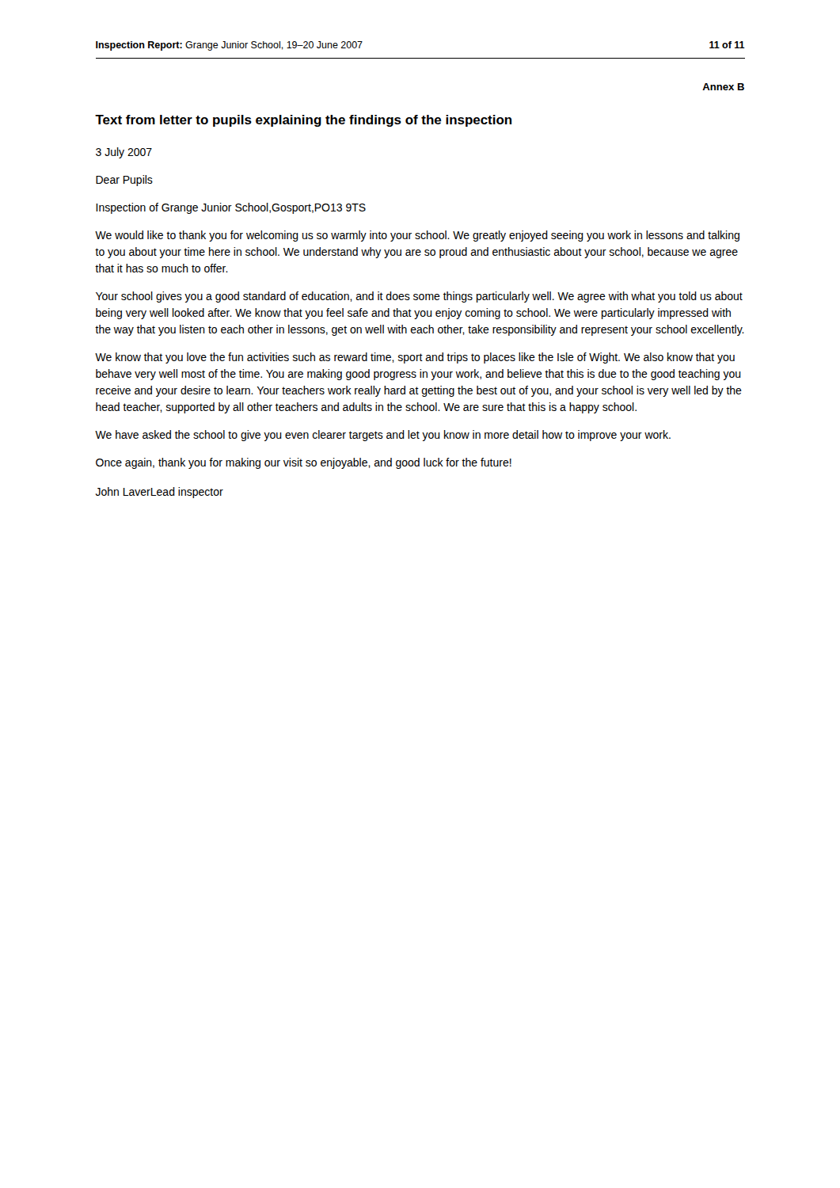Inspection Report: Grange Junior School, 19–20 June 2007
11 of 11
Annex B
Text from letter to pupils explaining the findings of the inspection
3 July 2007
Dear Pupils
Inspection of Grange Junior School,Gosport,PO13 9TS
We would like to thank you for welcoming us so warmly into your school. We greatly enjoyed seeing you work in lessons and talking to you about your time here in school. We understand why you are so proud and enthusiastic about your school, because we agree that it has so much to offer.
Your school gives you a good standard of education, and it does some things particularly well. We agree with what you told us about being very well looked after. We know that you feel safe and that you enjoy coming to school. We were particularly impressed with the way that you listen to each other in lessons, get on well with each other, take responsibility and represent your school excellently.
We know that you love the fun activities such as reward time, sport and trips to places like the Isle of Wight. We also know that you behave very well most of the time. You are making good progress in your work, and believe that this is due to the good teaching you receive and your desire to learn. Your teachers work really hard at getting the best out of you, and your school is very well led by the head teacher, supported by all other teachers and adults in the school. We are sure that this is a happy school.
We have asked the school to give you even clearer targets and let you know in more detail how to improve your work.
Once again, thank you for making our visit so enjoyable, and good luck for the future!
John LaverLead inspector